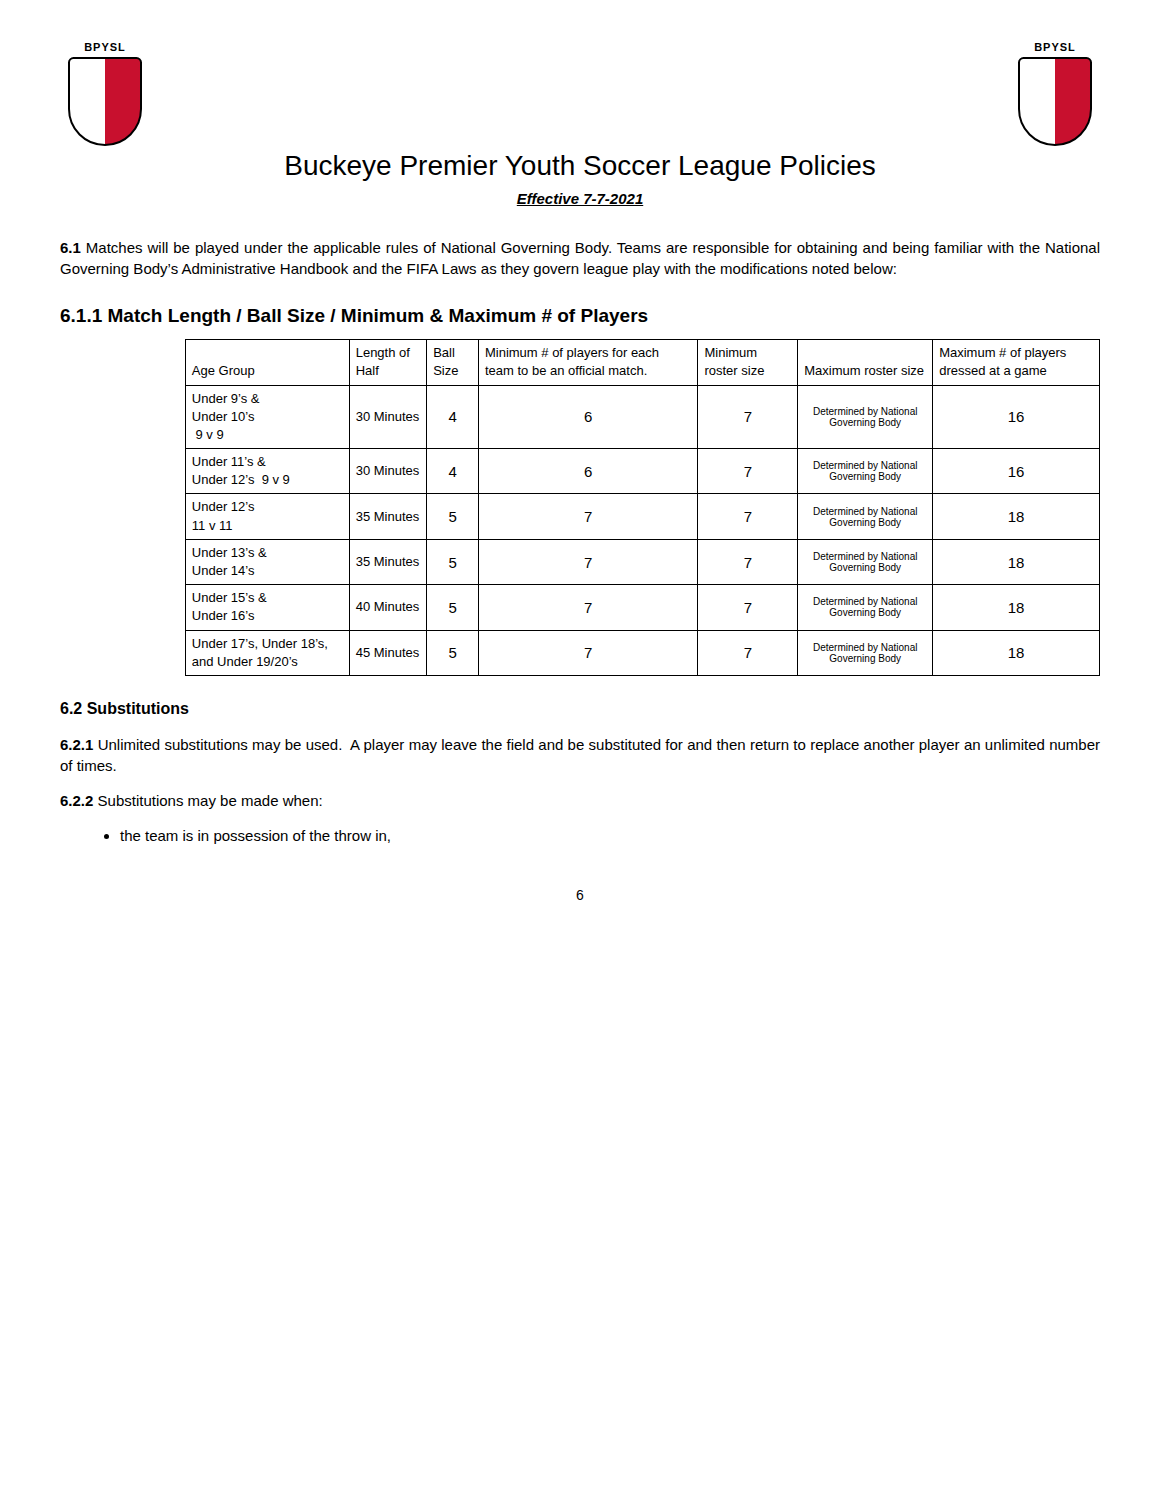BPYSL
BPYSL
Buckeye Premier Youth Soccer League Policies
Effective 7-7-2021
6.1 Matches will be played under the applicable rules of National Governing Body. Teams are responsible for obtaining and being familiar with the National Governing Body’s Administrative Handbook and the FIFA Laws as they govern league play with the modifications noted below:
6.1.1 Match Length / Ball Size / Minimum & Maximum # of Players
| Age Group | Length of Half | Ball Size | Minimum # of players for each team to be an official match. | Minimum roster size | Maximum roster size | Maximum # of players dressed at a game |
| --- | --- | --- | --- | --- | --- | --- |
| Under 9’s & Under 10’s 9 v 9 | 30 Minutes | 4 | 6 | 7 | Determined by National Governing Body | 16 |
| Under 11’s & Under 12’s 9 v 9 | 30 Minutes | 4 | 6 | 7 | Determined by National Governing Body | 16 |
| Under 12’s 11 v 11 | 35 Minutes | 5 | 7 | 7 | Determined by National Governing Body | 18 |
| Under 13’s & Under 14’s | 35 Minutes | 5 | 7 | 7 | Determined by National Governing Body | 18 |
| Under 15’s & Under 16’s | 40 Minutes | 5 | 7 | 7 | Determined by National Governing Body | 18 |
| Under 17’s, Under 18’s, and Under 19/20’s | 45 Minutes | 5 | 7 | 7 | Determined by National Governing Body | 18 |
6.2 Substitutions
6.2.1 Unlimited substitutions may be used. A player may leave the field and be substituted for and then return to replace another player an unlimited number of times.
6.2.2 Substitutions may be made when:
the team is in possession of the throw in,
6